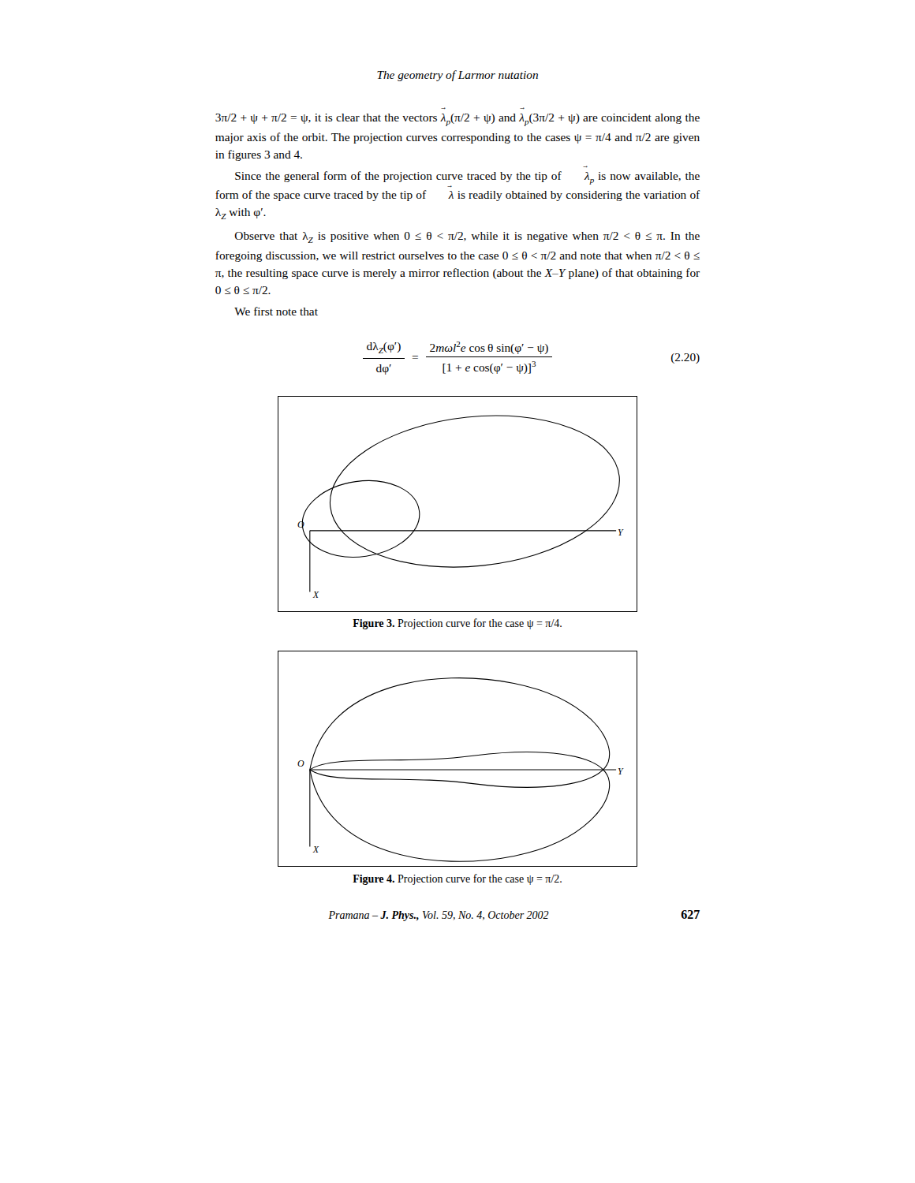The geometry of Larmor nutation
3π/2 + ψ + π/2 = ψ, it is clear that the vectors λp(π/2 + ψ) and λp(3π/2 + ψ) are coincident along the major axis of the orbit. The projection curves corresponding to the cases ψ = π/4 and π/2 are given in figures 3 and 4.
Since the general form of the projection curve traced by the tip of λp is now available, the form of the space curve traced by the tip of λ is readily obtained by considering the variation of λZ with φ′.
Observe that λZ is positive when 0 ≤ θ < π/2, while it is negative when π/2 < θ ≤ π. In the foregoing discussion, we will restrict ourselves to the case 0 ≤ θ < π/2 and note that when π/2 < θ ≤ π, the resulting space curve is merely a mirror reflection (about the X–Y plane) of that obtaining for 0 ≤ θ ≤ π/2.
We first note that
dλZ(φ′) dφ′ = 2mωl2e cos θ sin(φ′ − ψ) [1 + e cos(φ′ − ψ)]3
(2.20)
O Y X
Figure 3. Projection curve for the case ψ = π/4.
O Y X
Figure 4. Projection curve for the case ψ = π/2.
Pramana – J. Phys., Vol. 59, No. 4, October 2002
627